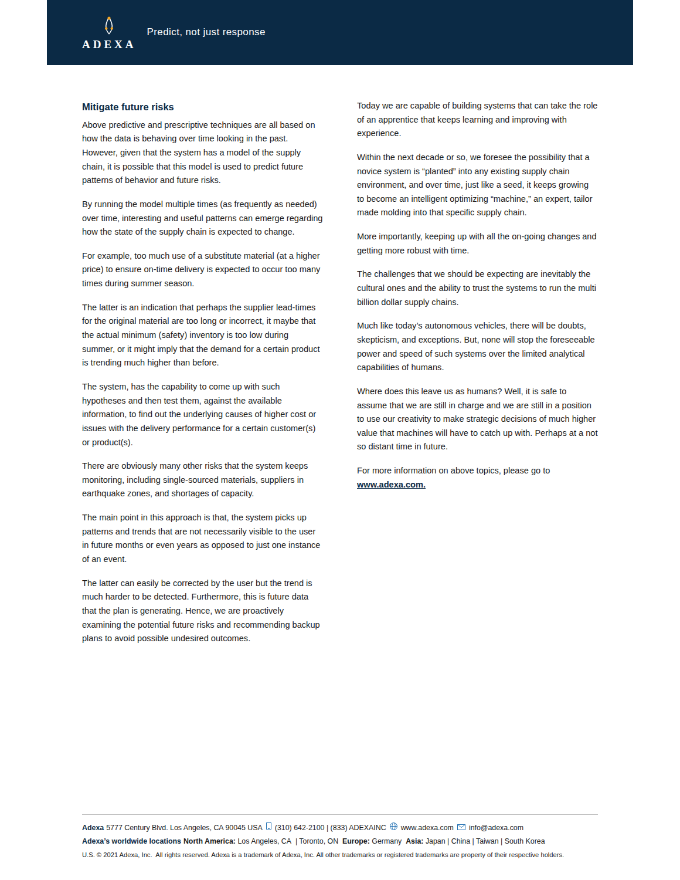ADEXA
Predict, not just response
Mitigate future risks
Above predictive and prescriptive techniques are all based on how the data is behaving over time looking in the past. However, given that the system has a model of the supply chain, it is possible that this model is used to predict future patterns of behavior and future risks.
By running the model multiple times (as frequently as needed) over time, interesting and useful patterns can emerge regarding how the state of the supply chain is expected to change.
For example, too much use of a substitute material (at a higher price) to ensure on-time delivery is expected to occur too many times during summer season.
The latter is an indication that perhaps the supplier lead-times for the original material are too long or incorrect, it maybe that the actual minimum (safety) inventory is too low during summer, or it might imply that the demand for a certain product is trending much higher than before.
The system, has the capability to come up with such hypotheses and then test them, against the available information, to find out the underlying causes of higher cost or issues with the delivery performance for a certain customer(s) or product(s).
There are obviously many other risks that the system keeps monitoring, including single-sourced materials, suppliers in earthquake zones, and shortages of capacity.
The main point in this approach is that, the system picks up patterns and trends that are not necessarily visible to the user in future months or even years as opposed to just one instance of an event.
The latter can easily be corrected by the user but the trend is much harder to be detected. Furthermore, this is future data that the plan is generating. Hence, we are proactively examining the potential future risks and recommending backup plans to avoid possible undesired outcomes.
Today we are capable of building systems that can take the role of an apprentice that keeps learning and improving with experience.
Within the next decade or so, we foresee the possibility that a novice system is “planted” into any existing supply chain environment, and over time, just like a seed, it keeps growing to become an intelligent optimizing “machine,” an expert, tailor made molding into that specific supply chain.
More importantly, keeping up with all the on-going changes and getting more robust with time.
The challenges that we should be expecting are inevitably the cultural ones and the ability to trust the systems to run the multi billion dollar supply chains.
Much like today’s autonomous vehicles, there will be doubts, skepticism, and exceptions. But, none will stop the foreseeable power and speed of such systems over the limited analytical capabilities of humans.
Where does this leave us as humans? Well, it is safe to assume that we are still in charge and we are still in a position to use our creativity to make strategic decisions of much higher value that machines will have to catch up with. Perhaps at a not so distant time in future.
For more information on above topics, please go to www.adexa.com.
Adexa 5777 Century Blvd. Los Angeles, CA 90045 USA (310) 642-2100 | (833) ADEXAINC www.adexa.com info@adexa.com
Adexa’s worldwide locations North America: Los Angeles, CA | Toronto, ON Europe: Germany Asia: Japan | China | Taiwan | South Korea
U.S. © 2021 Adexa, Inc. All rights reserved. Adexa is a trademark of Adexa, Inc. All other trademarks or registered trademarks are property of their respective holders.